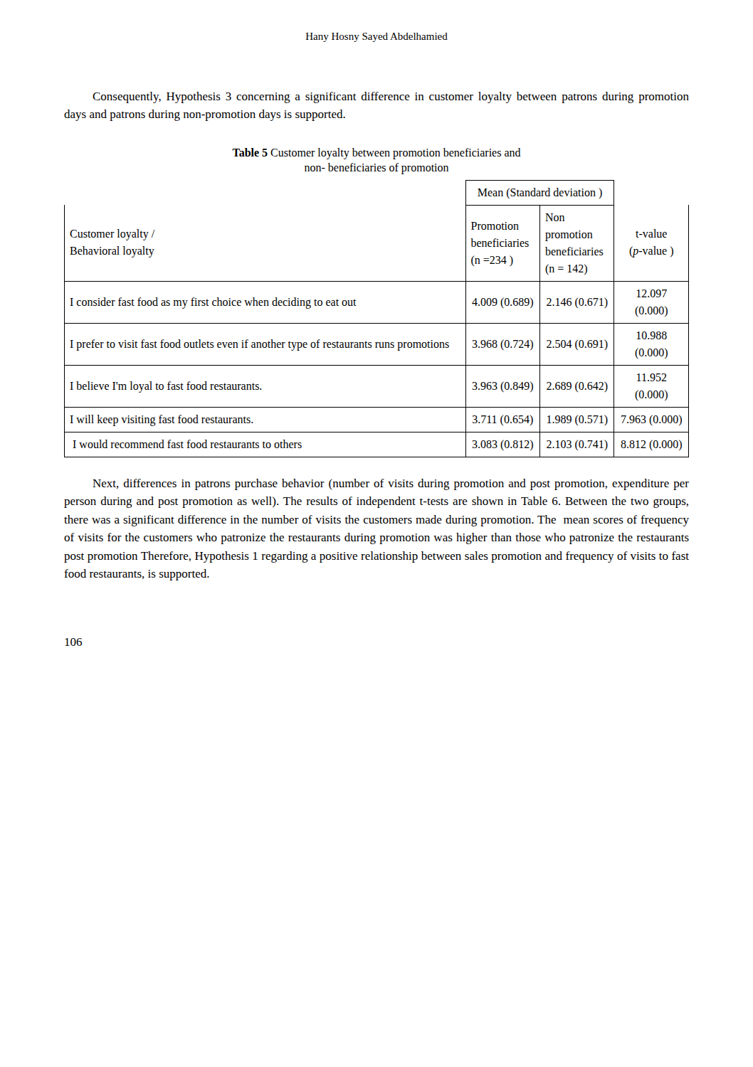Hany Hosny Sayed Abdelhamied
Consequently, Hypothesis 3 concerning a significant difference in customer loyalty between patrons during promotion days and patrons during non-promotion days is supported.
Table 5 Customer loyalty between promotion beneficiaries and
non- beneficiaries of promotion
| | Mean (Standard deviation ) | |
| Customer loyalty / Behavioral loyalty | Promotion beneficiaries (n =234 ) | Non promotion beneficiaries (n = 142) | t-value ( p -value ) |
| I consider fast food as my first choice when deciding to eat out | 4.009 (0.689) | 2.146 (0.671) | 12.097 (0.000) |
| I prefer to visit fast food outlets even if another type of restaurants runs promotions | 3.968 (0.724) | 2.504 (0.691) | 10.988 (0.000) |
| I believe I'm loyal to fast food restaurants. | 3.963 (0.849) | 2.689 (0.642) | 11.952 (0.000) |
| I will keep visiting fast food restaurants. | 3.711 (0.654) | 1.989 (0.571) | 7.963 (0.000) |
| I would recommend fast food restaurants to others | 3.083 (0.812) | 2.103 (0.741) | 8.812 (0.000) |
Next, differences in patrons purchase behavior (number of visits during promotion and post promotion, expenditure per person during and post promotion as well). The results of independent t-tests are shown in Table 6. Between the two groups, there was a significant difference in the number of visits the customers made during promotion. The mean scores of frequency of visits for the customers who patronize the restaurants during promotion was higher than those who patronize the restaurants post promotion Therefore, Hypothesis 1 regarding a positive relationship between sales promotion and frequency of visits to fast food restaurants, is supported.
106